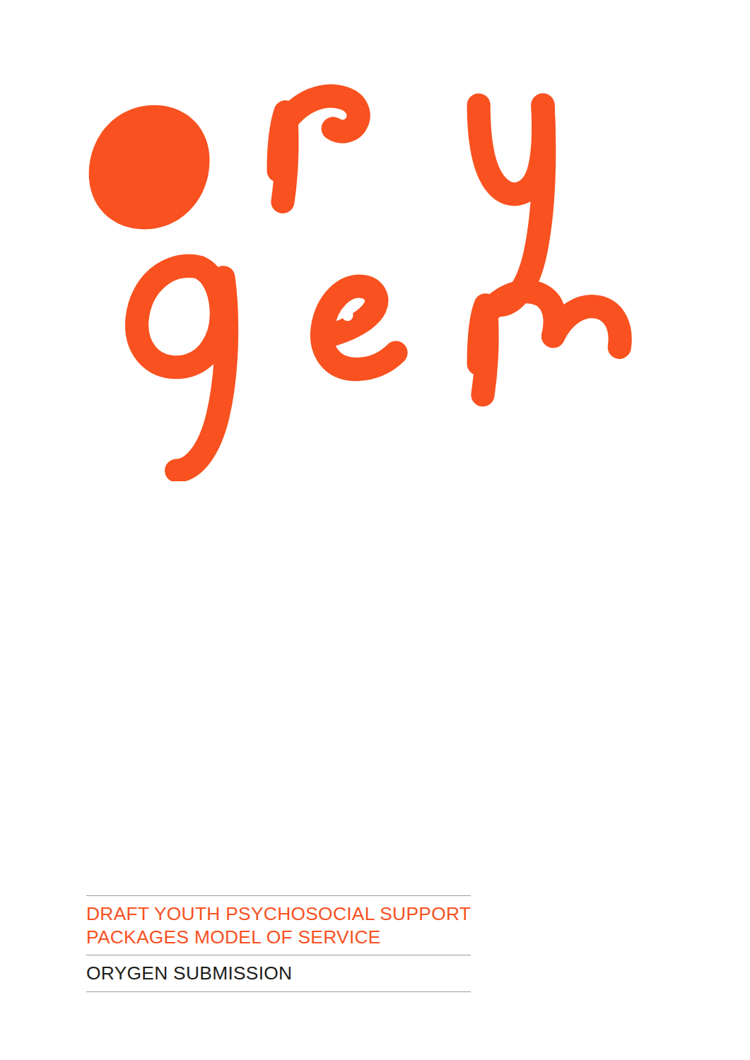orygen
Draft Youth Psychosocial Support Packages Model of Service
Orygen Submission